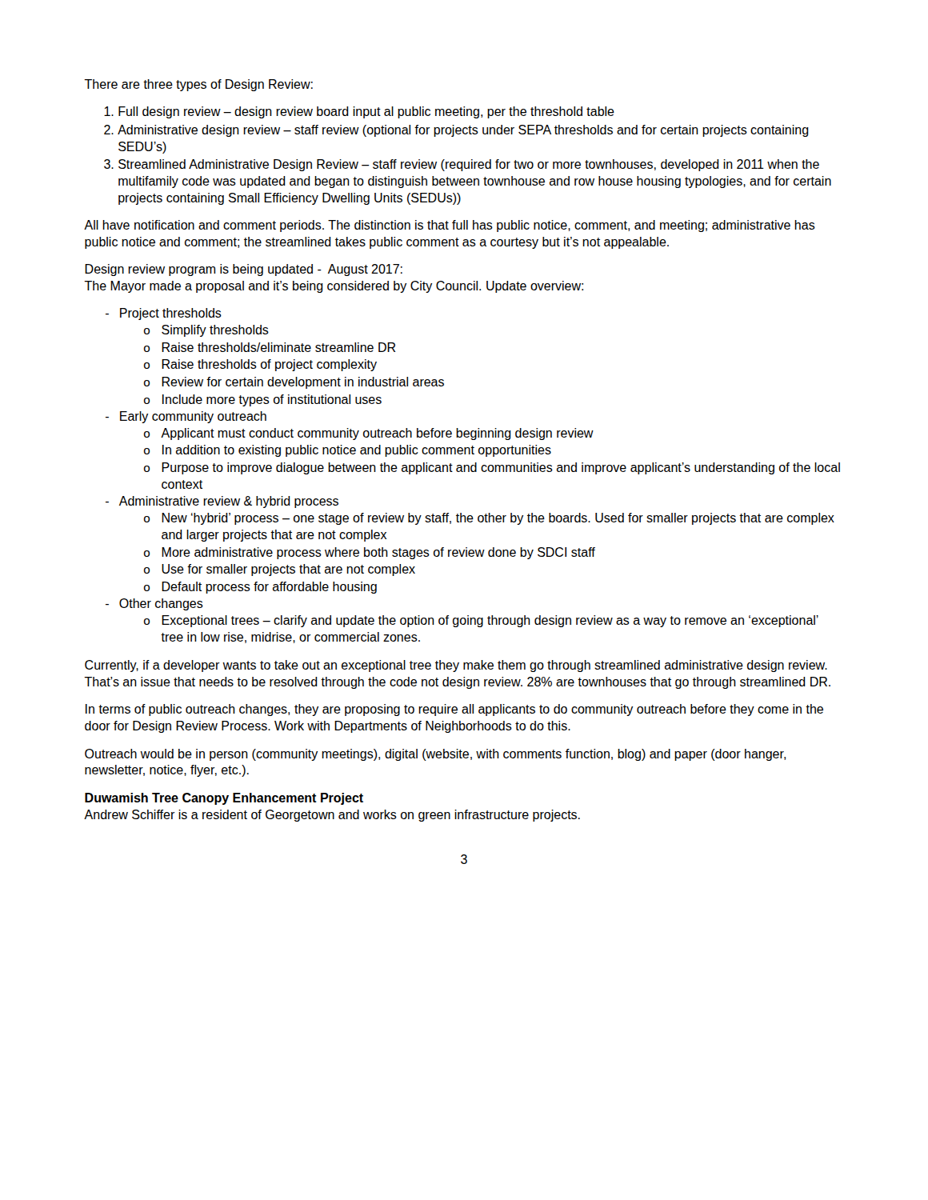There are three types of Design Review:
Full design review – design review board input al public meeting, per the threshold table
Administrative design review – staff review (optional for projects under SEPA thresholds and for certain projects containing SEDU’s)
Streamlined Administrative Design Review – staff review (required for two or more townhouses, developed in 2011 when the multifamily code was updated and began to distinguish between townhouse and row house housing typologies, and for certain projects containing Small Efficiency Dwelling Units (SEDUs))
All have notification and comment periods. The distinction is that full has public notice, comment, and meeting; administrative has public notice and comment; the streamlined takes public comment as a courtesy but it’s not appealable.
Design review program is being updated - August 2017:
The Mayor made a proposal and it’s being considered by City Council. Update overview:
Project thresholds
Simplify thresholds
Raise thresholds/eliminate streamline DR
Raise thresholds of project complexity
Review for certain development in industrial areas
Include more types of institutional uses
Early community outreach
Applicant must conduct community outreach before beginning design review
In addition to existing public notice and public comment opportunities
Purpose to improve dialogue between the applicant and communities and improve applicant’s understanding of the local context
Administrative review & hybrid process
New ‘hybrid’ process – one stage of review by staff, the other by the boards. Used for smaller projects that are complex and larger projects that are not complex
More administrative process where both stages of review done by SDCI staff
Use for smaller projects that are not complex
Default process for affordable housing
Other changes
Exceptional trees – clarify and update the option of going through design review as a way to remove an ‘exceptional’ tree in low rise, midrise, or commercial zones.
Currently, if a developer wants to take out an exceptional tree they make them go through streamlined administrative design review. That’s an issue that needs to be resolved through the code not design review. 28% are townhouses that go through streamlined DR.
In terms of public outreach changes, they are proposing to require all applicants to do community outreach before they come in the door for Design Review Process. Work with Departments of Neighborhoods to do this.
Outreach would be in person (community meetings), digital (website, with comments function, blog) and paper (door hanger, newsletter, notice, flyer, etc.).
Duwamish Tree Canopy Enhancement Project
Andrew Schiffer is a resident of Georgetown and works on green infrastructure projects.
3